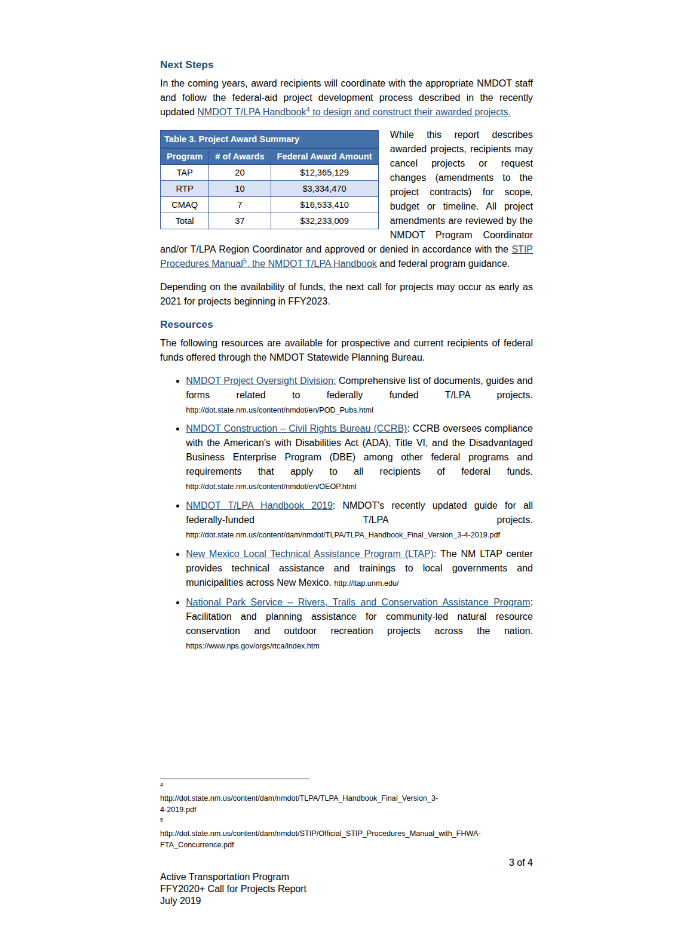Next Steps
In the coming years, award recipients will coordinate with the appropriate NMDOT staff and follow the federal-aid project development process described in the recently updated NMDOT T/LPA Handbook4 to design and construct their awarded projects.
Table 3. Project Award Summary
| Program | # of Awards | Federal Award Amount |
| --- | --- | --- |
| TAP | 20 | $12,365,129 |
| RTP | 10 | $3,334,470 |
| CMAQ | 7 | $16,533,410 |
| Total | 37 | $32,233,009 |
While this report describes awarded projects, recipients may cancel projects or request changes (amendments to the project contracts) for scope, budget or timeline. All project amendments are reviewed by the NMDOT Program Coordinator and/or T/LPA Region Coordinator and approved or denied in accordance with the STIP Procedures Manual5, the NMDOT T/LPA Handbook and federal program guidance.
Depending on the availability of funds, the next call for projects may occur as early as 2021 for projects beginning in FFY2023.
Resources
The following resources are available for prospective and current recipients of federal funds offered through the NMDOT Statewide Planning Bureau.
NMDOT Project Oversight Division: Comprehensive list of documents, guides and forms related to federally funded T/LPA projects. http://dot.state.nm.us/content/nmdot/en/POD_Pubs.html
NMDOT Construction – Civil Rights Bureau (CCRB): CCRB oversees compliance with the American's with Disabilities Act (ADA), Title VI, and the Disadvantaged Business Enterprise Program (DBE) among other federal programs and requirements that apply to all recipients of federal funds. http://dot.state.nm.us/content/nmdot/en/OEOP.html
NMDOT T/LPA Handbook 2019: NMDOT's recently updated guide for all federally-funded T/LPA projects. http://dot.state.nm.us/content/dam/nmdot/TLPA/TLPA_Handbook_Final_Version_3-4-2019.pdf
New Mexico Local Technical Assistance Program (LTAP): The NM LTAP center provides technical assistance and trainings to local governments and municipalities across New Mexico. http://ltap.unm.edu/
National Park Service – Rivers, Trails and Conservation Assistance Program: Facilitation and planning assistance for community-led natural resource conservation and outdoor recreation projects across the nation. https://www.nps.gov/orgs/rtca/index.htm
4 http://dot.state.nm.us/content/dam/nmdot/TLPA/TLPA_Handbook_Final_Version_3-4-2019.pdf
5 http://dot.state.nm.us/content/dam/nmdot/STIP/Official_STIP_Procedures_Manual_with_FHWA-FTA_Concurrence.pdf
3 of 4
Active Transportation Program
FFY2020+ Call for Projects Report
July 2019